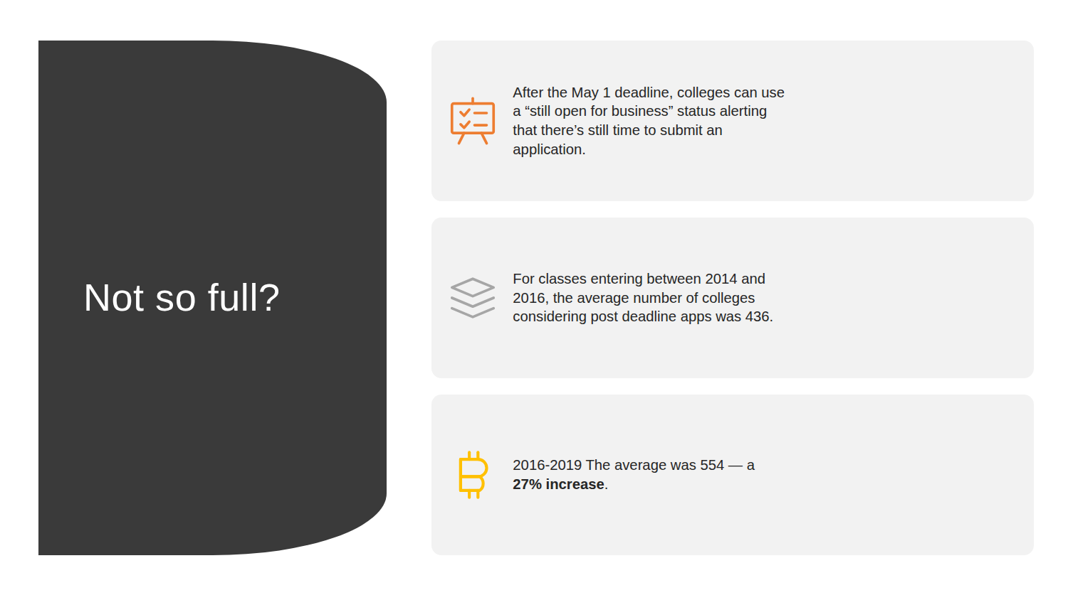Not so full?
After the May 1 deadline, colleges can use a “still open for business” status alerting that there’s still time to submit an application.
For classes entering between 2014 and 2016, the average number of colleges considering post deadline apps was 436.
2016-2019 The average was 554 — a 27% increase.